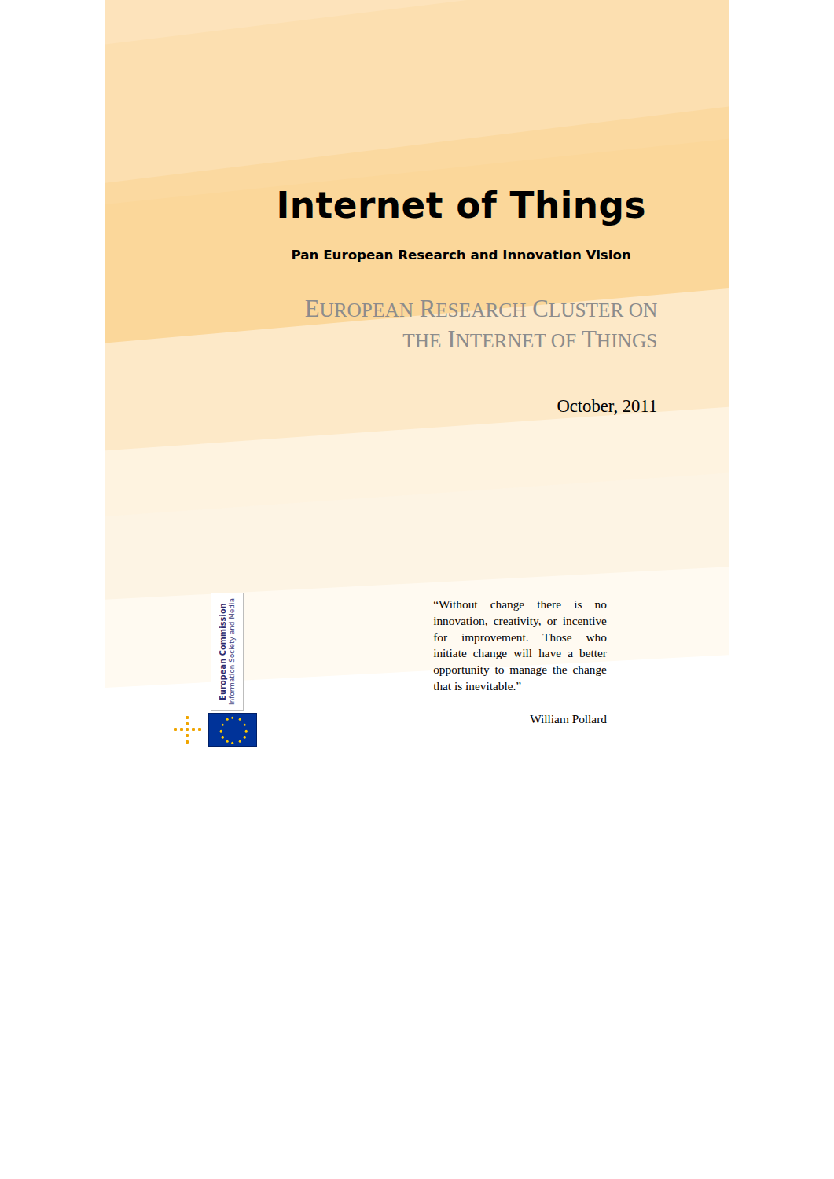Internet of Things
Pan European Research and Innovation Vision
EUROPEAN RESEARCH CLUSTER ON
THE INTERNET OF THINGS
October, 2011
European CommissionInformation Society and Media
“Without change there is no innovation, creativity, or incentive for improvement. Those who initiate change will have a better opportunity to manage the change that is inevitable.”
William Pollard